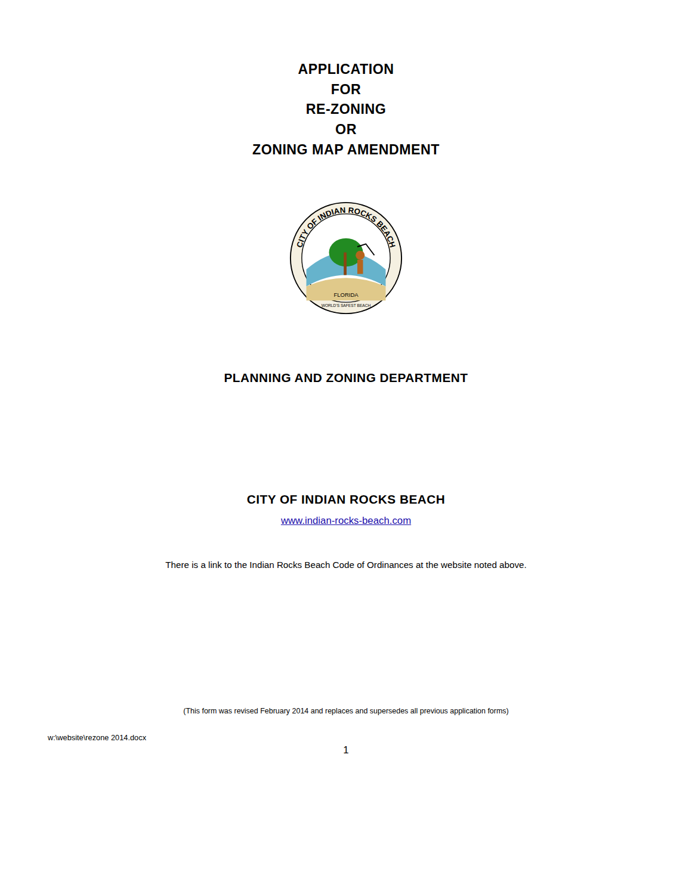APPLICATION
FOR
RE-ZONING
OR
ZONING MAP AMENDMENT
PLANNING AND ZONING DEPARTMENT
CITY OF INDIAN ROCKS BEACH
www.indian-rocks-beach.com
There is a link to the Indian Rocks Beach Code of Ordinances at the website noted above.
(This form was revised February 2014 and replaces and supersedes all previous application forms)
w:\website\rezone 2014.docx
1